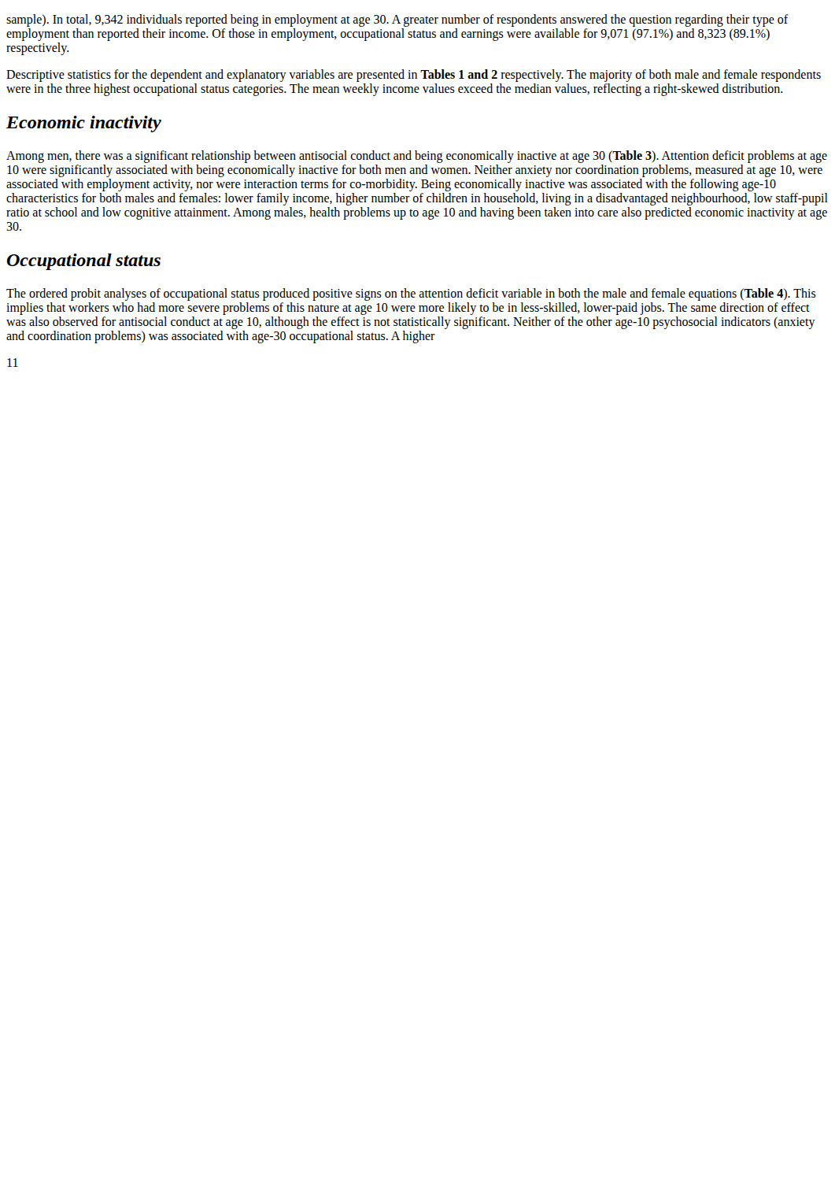sample). In total, 9,342 individuals reported being in employment at age 30. A greater number of respondents answered the question regarding their type of employment than reported their income. Of those in employment, occupational status and earnings were available for 9,071 (97.1%) and 8,323 (89.1%) respectively.
Descriptive statistics for the dependent and explanatory variables are presented in Tables 1 and 2 respectively. The majority of both male and female respondents were in the three highest occupational status categories. The mean weekly income values exceed the median values, reflecting a right-skewed distribution.
Economic inactivity
Among men, there was a significant relationship between antisocial conduct and being economically inactive at age 30 (Table 3). Attention deficit problems at age 10 were significantly associated with being economically inactive for both men and women. Neither anxiety nor coordination problems, measured at age 10, were associated with employment activity, nor were interaction terms for co-morbidity. Being economically inactive was associated with the following age-10 characteristics for both males and females: lower family income, higher number of children in household, living in a disadvantaged neighbourhood, low staff-pupil ratio at school and low cognitive attainment. Among males, health problems up to age 10 and having been taken into care also predicted economic inactivity at age 30.
Occupational status
The ordered probit analyses of occupational status produced positive signs on the attention deficit variable in both the male and female equations (Table 4). This implies that workers who had more severe problems of this nature at age 10 were more likely to be in less-skilled, lower-paid jobs. The same direction of effect was also observed for antisocial conduct at age 10, although the effect is not statistically significant. Neither of the other age-10 psychosocial indicators (anxiety and coordination problems) was associated with age-30 occupational status. A higher
11